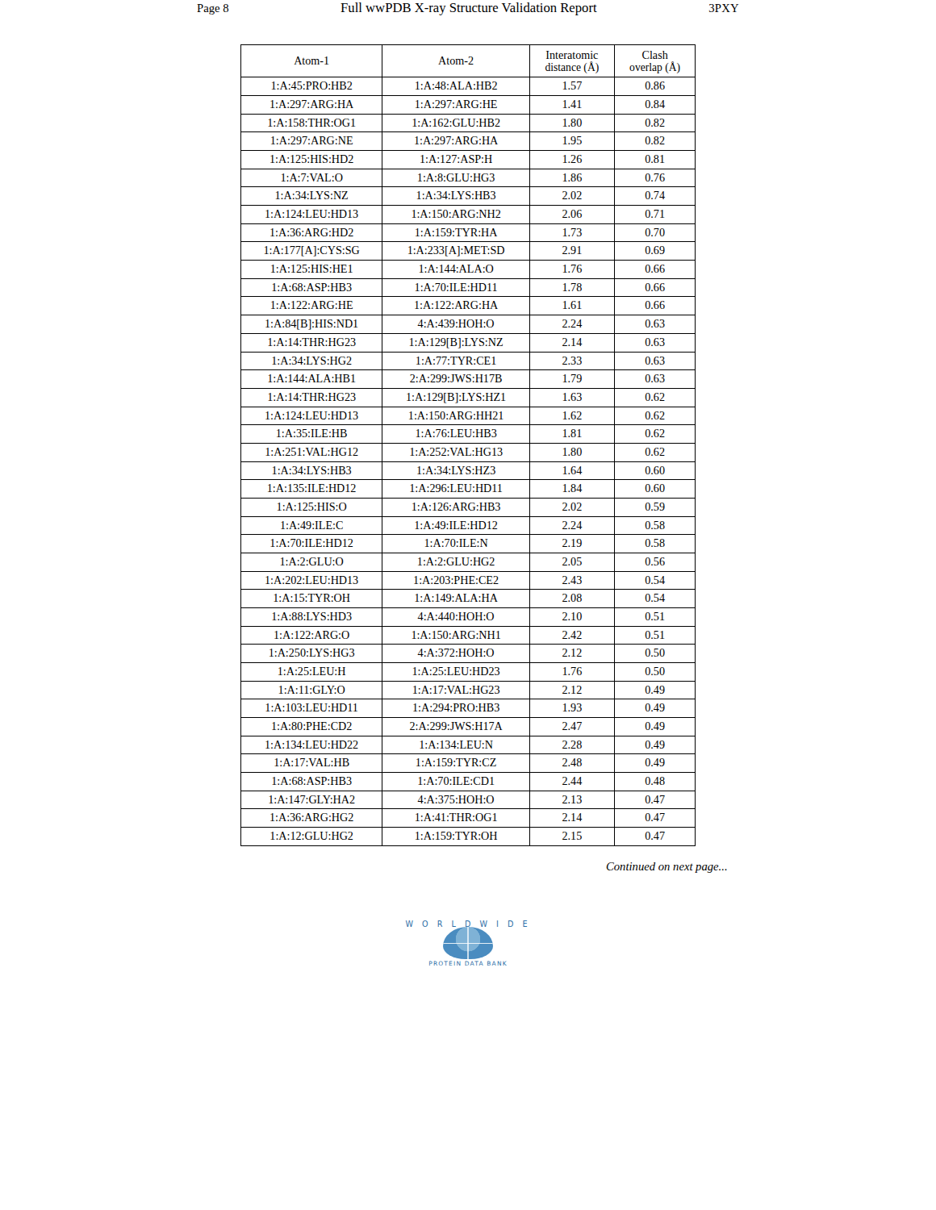Page 8
Full wwPDB X-ray Structure Validation Report
3PXY
| Atom-1 | Atom-2 | Interatomic distance (Å) | Clash overlap (Å) |
| --- | --- | --- | --- |
| 1:A:45:PRO:HB2 | 1:A:48:ALA:HB2 | 1.57 | 0.86 |
| 1:A:297:ARG:HA | 1:A:297:ARG:HE | 1.41 | 0.84 |
| 1:A:158:THR:OG1 | 1:A:162:GLU:HB2 | 1.80 | 0.82 |
| 1:A:297:ARG:NE | 1:A:297:ARG:HA | 1.95 | 0.82 |
| 1:A:125:HIS:HD2 | 1:A:127:ASP:H | 1.26 | 0.81 |
| 1:A:7:VAL:O | 1:A:8:GLU:HG3 | 1.86 | 0.76 |
| 1:A:34:LYS:NZ | 1:A:34:LYS:HB3 | 2.02 | 0.74 |
| 1:A:124:LEU:HD13 | 1:A:150:ARG:NH2 | 2.06 | 0.71 |
| 1:A:36:ARG:HD2 | 1:A:159:TYR:HA | 1.73 | 0.70 |
| 1:A:177[A]:CYS:SG | 1:A:233[A]:MET:SD | 2.91 | 0.69 |
| 1:A:125:HIS:HE1 | 1:A:144:ALA:O | 1.76 | 0.66 |
| 1:A:68:ASP:HB3 | 1:A:70:ILE:HD11 | 1.78 | 0.66 |
| 1:A:122:ARG:HE | 1:A:122:ARG:HA | 1.61 | 0.66 |
| 1:A:84[B]:HIS:ND1 | 4:A:439:HOH:O | 2.24 | 0.63 |
| 1:A:14:THR:HG23 | 1:A:129[B]:LYS:NZ | 2.14 | 0.63 |
| 1:A:34:LYS:HG2 | 1:A:77:TYR:CE1 | 2.33 | 0.63 |
| 1:A:144:ALA:HB1 | 2:A:299:JWS:H17B | 1.79 | 0.63 |
| 1:A:14:THR:HG23 | 1:A:129[B]:LYS:HZ1 | 1.63 | 0.62 |
| 1:A:124:LEU:HD13 | 1:A:150:ARG:HH21 | 1.62 | 0.62 |
| 1:A:35:ILE:HB | 1:A:76:LEU:HB3 | 1.81 | 0.62 |
| 1:A:251:VAL:HG12 | 1:A:252:VAL:HG13 | 1.80 | 0.62 |
| 1:A:34:LYS:HB3 | 1:A:34:LYS:HZ3 | 1.64 | 0.60 |
| 1:A:135:ILE:HD12 | 1:A:296:LEU:HD11 | 1.84 | 0.60 |
| 1:A:125:HIS:O | 1:A:126:ARG:HB3 | 2.02 | 0.59 |
| 1:A:49:ILE:C | 1:A:49:ILE:HD12 | 2.24 | 0.58 |
| 1:A:70:ILE:HD12 | 1:A:70:ILE:N | 2.19 | 0.58 |
| 1:A:2:GLU:O | 1:A:2:GLU:HG2 | 2.05 | 0.56 |
| 1:A:202:LEU:HD13 | 1:A:203:PHE:CE2 | 2.43 | 0.54 |
| 1:A:15:TYR:OH | 1:A:149:ALA:HA | 2.08 | 0.54 |
| 1:A:88:LYS:HD3 | 4:A:440:HOH:O | 2.10 | 0.51 |
| 1:A:122:ARG:O | 1:A:150:ARG:NH1 | 2.42 | 0.51 |
| 1:A:250:LYS:HG3 | 4:A:372:HOH:O | 2.12 | 0.50 |
| 1:A:25:LEU:H | 1:A:25:LEU:HD23 | 1.76 | 0.50 |
| 1:A:11:GLY:O | 1:A:17:VAL:HG23 | 2.12 | 0.49 |
| 1:A:103:LEU:HD11 | 1:A:294:PRO:HB3 | 1.93 | 0.49 |
| 1:A:80:PHE:CD2 | 2:A:299:JWS:H17A | 2.47 | 0.49 |
| 1:A:134:LEU:HD22 | 1:A:134:LEU:N | 2.28 | 0.49 |
| 1:A:17:VAL:HB | 1:A:159:TYR:CZ | 2.48 | 0.49 |
| 1:A:68:ASP:HB3 | 1:A:70:ILE:CD1 | 2.44 | 0.48 |
| 1:A:147:GLY:HA2 | 4:A:375:HOH:O | 2.13 | 0.47 |
| 1:A:36:ARG:HG2 | 1:A:41:THR:OG1 | 2.14 | 0.47 |
| 1:A:12:GLU:HG2 | 1:A:159:TYR:OH | 2.15 | 0.47 |
Continued on next page...
W O R L D W I D E PROTEIN DATA BANK